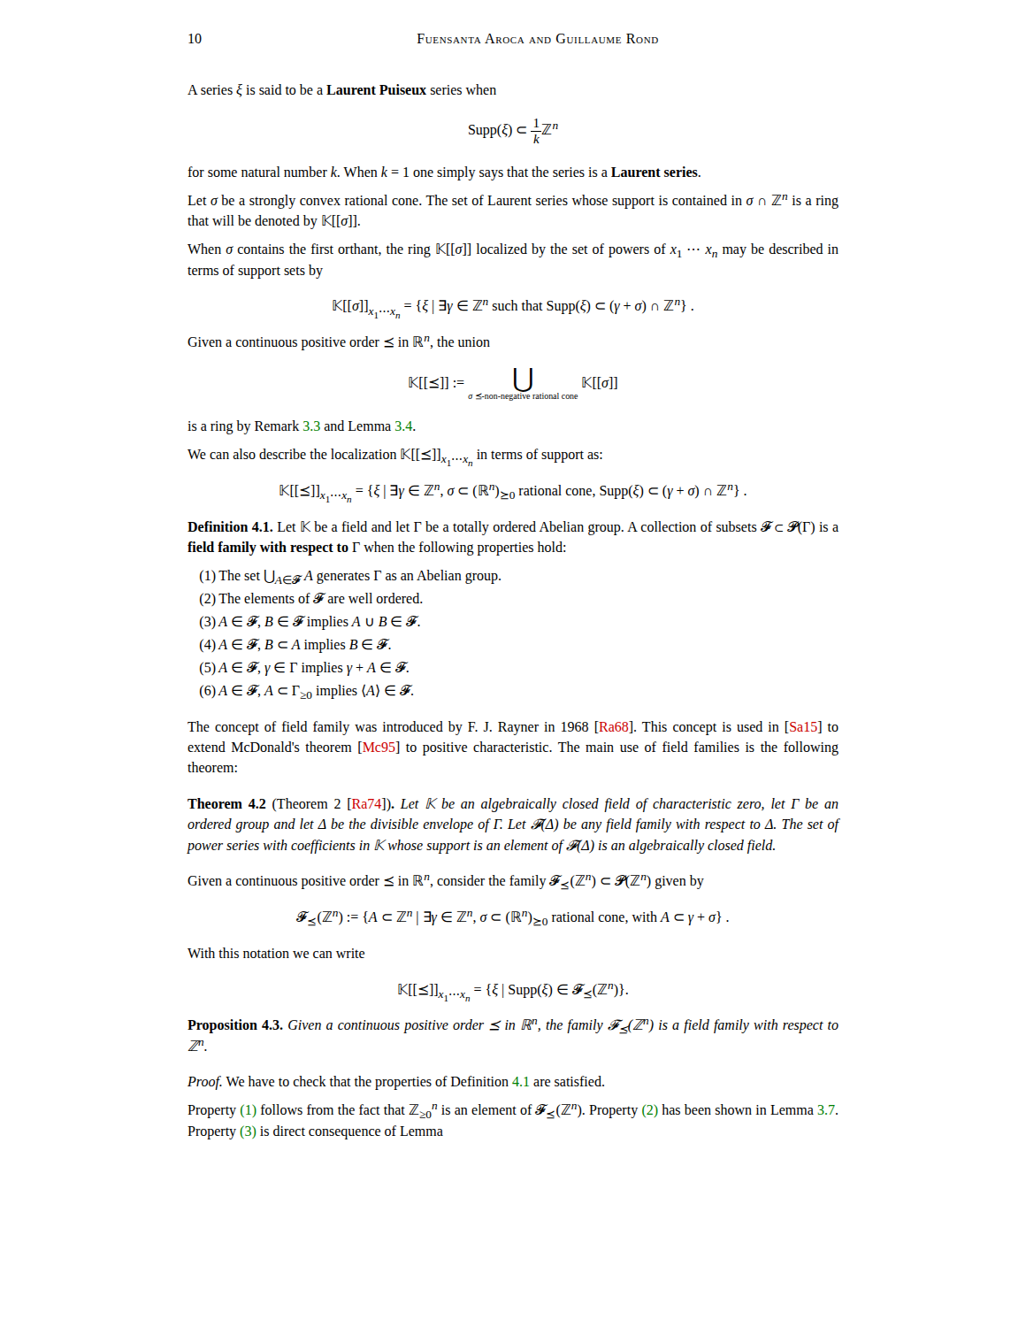10 Fuensanta Aroca and Guillaume Rond
A series ξ is said to be a Laurent Puiseux series when
Supp(ξ) ⊂ 1 k ℤn
for some natural number k. When k = 1 one simply says that the series is a Laurent series.
Let σ be a strongly convex rational cone. The set of Laurent series whose support is contained in σ ∩ ℤn is a ring that will be denoted by 𝕂[[σ]].
When σ contains the first orthant, the ring 𝕂[[σ]] localized by the set of powers of x1 ⋯ xn may be described in terms of support sets by
𝕂[[σ]]x1⋯xn = {ξ | ∃γ ∈ ℤn such that Supp(ξ) ⊂ (γ + σ) ∩ ℤn} .
Given a continuous positive order ⪯ in ℝn, the union
𝕂[[⪯]] := ⋃ σ ⪯-non-negative rational cone 𝕂[[σ]]
is a ring by Remark 3.3 and Lemma 3.4.
We can also describe the localization 𝕂[[⪯]]x1⋯xn in terms of support as:
𝕂[[⪯]]x1⋯xn = {ξ | ∃γ ∈ ℤn, σ ⊂ (ℝn)⪰0 rational cone, Supp(ξ) ⊂ (γ + σ) ∩ ℤn} .
Definition 4.1. Let 𝕂 be a field and let Γ be a totally ordered Abelian group. A collection of subsets 𝓕 ⊂ 𝓟(Γ) is a field family with respect to Γ when the following properties hold:
(1) The set ⋃A∈𝓕 A generates Γ as an Abelian group.
(2) The elements of 𝓕 are well ordered.
(3) A ∈ 𝓕, B ∈ 𝓕 implies A ∪ B ∈ 𝓕.
(4) A ∈ 𝓕, B ⊂ A implies B ∈ 𝓕.
(5) A ∈ 𝓕, γ ∈ Γ implies γ + A ∈ 𝓕.
(6) A ∈ 𝓕, A ⊂ Γ≥0 implies ⟨A⟩ ∈ 𝓕.
The concept of field family was introduced by F. J. Rayner in 1968 [Ra68]. This concept is used in [Sa15] to extend McDonald's theorem [Mc95] to positive characteristic. The main use of field families is the following theorem:
Theorem 4.2 (Theorem 2 [Ra74]). Let 𝕂 be an algebraically closed field of characteristic zero, let Γ be an ordered group and let Δ be the divisible envelope of Γ. Let 𝓕(Δ) be any field family with respect to Δ. The set of power series with coefficients in 𝕂 whose support is an element of 𝓕(Δ) is an algebraically closed field.
Given a continuous positive order ⪯ in ℝn, consider the family 𝓕⪯(ℤn) ⊂ 𝓟(ℤn) given by
𝓕⪯(ℤn) := {A ⊂ ℤn | ∃γ ∈ ℤn, σ ⊂ (ℝn)⪰0 rational cone, with A ⊂ γ + σ} .
With this notation we can write
𝕂[[⪯]]x1⋯xn = {ξ | Supp(ξ) ∈ 𝓕⪯(ℤn)}.
Proposition 4.3. Given a continuous positive order ⪯ in ℝn, the family 𝓕⪯(ℤn) is a field family with respect to ℤn.
Proof. We have to check that the properties of Definition 4.1 are satisfied.
Property (1) follows from the fact that ℤ≥0n is an element of 𝓕⪯(ℤn). Property (2) has been shown in Lemma 3.7. Property (3) is direct consequence of Lemma